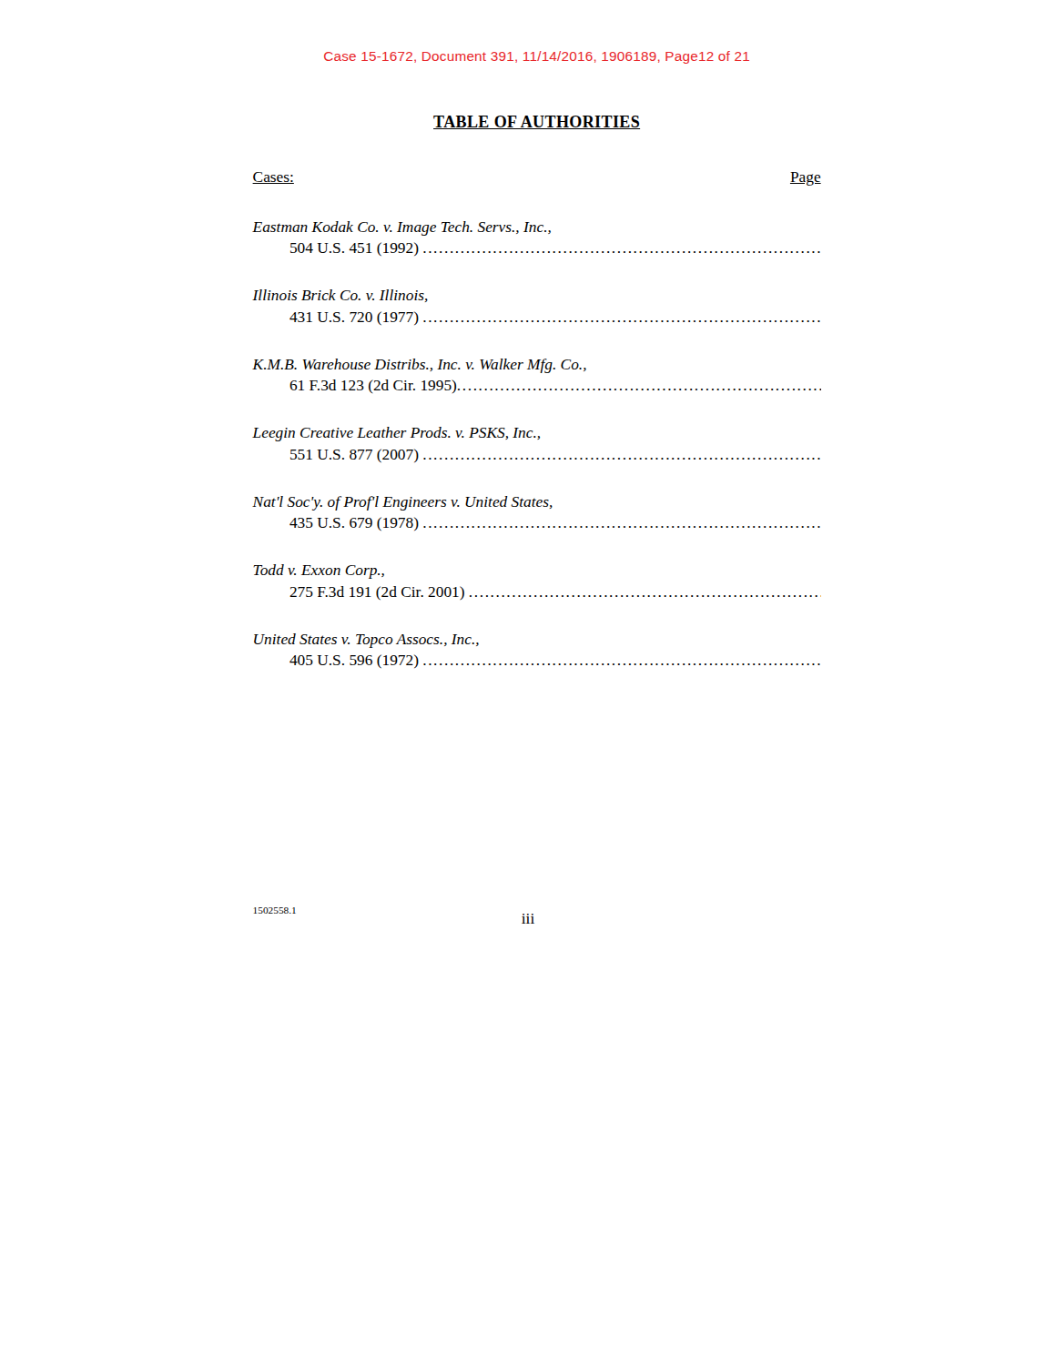Case 15-1672, Document 391, 11/14/2016, 1906189, Page12 of 21
TABLE OF AUTHORITIES
Cases: Page
Eastman Kodak Co. v. Image Tech. Servs., Inc., 504 U.S. 451 (1992) ......................................................................................................... 5
Illinois Brick Co. v. Illinois, 431 U.S. 720 (1977) ......................................................................................................... 8
K.M.B. Warehouse Distribs., Inc. v. Walker Mfg. Co., 61 F.3d 123 (2d Cir. 1995).............................................................................................. 4
Leegin Creative Leather Prods. v. PSKS, Inc., 551 U.S. 877 (2007) ......................................................................................................... 2
Nat'l Soc'y. of Prof'l Engineers v. United States, 435 U.S. 679 (1978) ......................................................................................................... 8
Todd v. Exxon Corp., 275 F.3d 191 (2d Cir. 2001) .......................................................................................... 5
United States v. Topco Assocs., Inc., 405 U.S. 596 (1972) ......................................................................................................... 7
1502558.1
iii